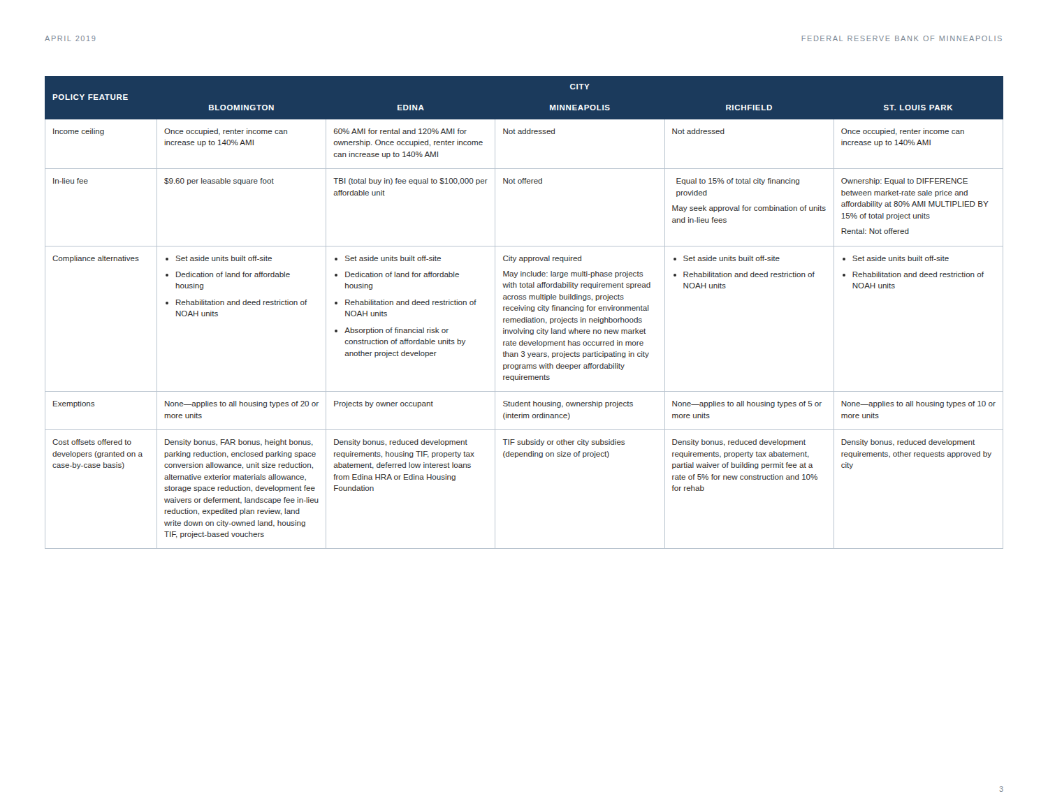April 2019
Federal Reserve Bank of Minneapolis
Comparison of inclusionary housing policy features across five Minnesota cities
| Policy Feature | City |
| --- | --- |
| Bloomington | Edina | Minneapolis | Richfield | St. Louis Park |
| Income ceiling | Once occupied, renter income can increase up to 140% AMI | 60% AMI for rental and 120% AMI for ownership. Once occupied, renter income can increase up to 140% AMI | Not addressed | Not addressed | Once occupied, renter income can increase up to 140% AMI |
| In-lieu fee | $9.60 per leasable square foot | TBI (total buy in) fee equal to $100,000 per affordable unit | Not offered | Equal to 15% of total city financing provided May seek approval for combination of units and in-lieu fees | Ownership: Equal to DIFFERENCE between market-rate sale price and affordability at 80% AMI MULTIPLIED BY 15% of total project units Rental: Not offered |
| Compliance alternatives | Set aside units built off-site Dedication of land for affordable housing Rehabilitation and deed restriction of NOAH units | Set aside units built off-site Dedication of land for affordable housing Rehabilitation and deed restriction of NOAH units Absorption of financial risk or construction of affordable units by another project developer | City approval required May include: large multi-phase projects with total affordability requirement spread across multiple buildings, projects receiving city financing for environmental remediation, projects in neighborhoods involving city land where no new market rate development has occurred in more than 3 years, projects participating in city programs with deeper affordability requirements | Set aside units built off-site Rehabilitation and deed restriction of NOAH units | Set aside units built off-site Rehabilitation and deed restriction of NOAH units |
| Exemptions | None—applies to all housing types of 20 or more units | Projects by owner occupant | Student housing, ownership projects (interim ordinance) | None—applies to all housing types of 5 or more units | None—applies to all housing types of 10 or more units |
| Cost offsets offered to developers (granted on a case-by-case basis) | Density bonus, FAR bonus, height bonus, parking reduction, enclosed parking space conversion allowance, unit size reduction, alternative exterior materials allowance, storage space reduction, development fee waivers or deferment, landscape fee in-lieu reduction, expedited plan review, land write down on city-owned land, housing TIF, project-based vouchers | Density bonus, reduced development requirements, housing TIF, property tax abatement, deferred low interest loans from Edina HRA or Edina Housing Foundation | TIF subsidy or other city subsidies (depending on size of project) | Density bonus, reduced development requirements, property tax abatement, partial waiver of building permit fee at a rate of 5% for new construction and 10% for rehab | Density bonus, reduced development requirements, other requests approved by city |
3